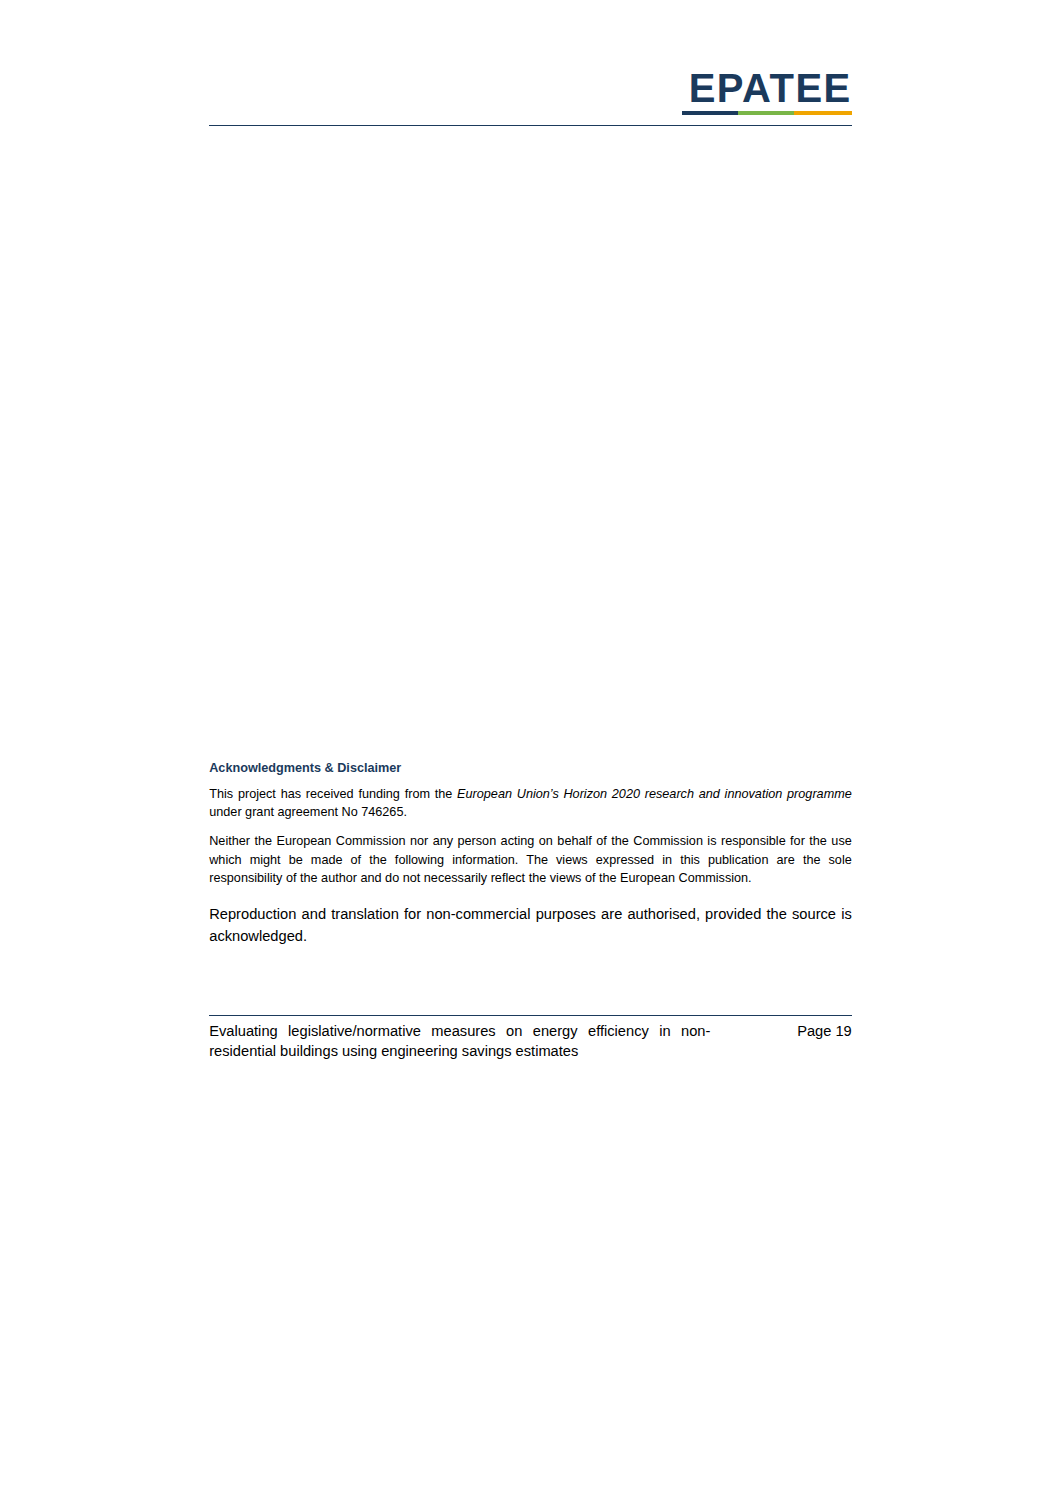EPATEE
Acknowledgments & Disclaimer
This project has received funding from the European Union’s Horizon 2020 research and innovation programme under grant agreement No 746265.
Neither the European Commission nor any person acting on behalf of the Commission is responsible for the use which might be made of the following information. The views expressed in this publication are the sole responsibility of the author and do not necessarily reflect the views of the European Commission.
Reproduction and translation for non-commercial purposes are authorised, provided the source is acknowledged.
Evaluating legislative/normative measures on energy efficiency in non-residential buildings using engineering savings estimates
Page 19